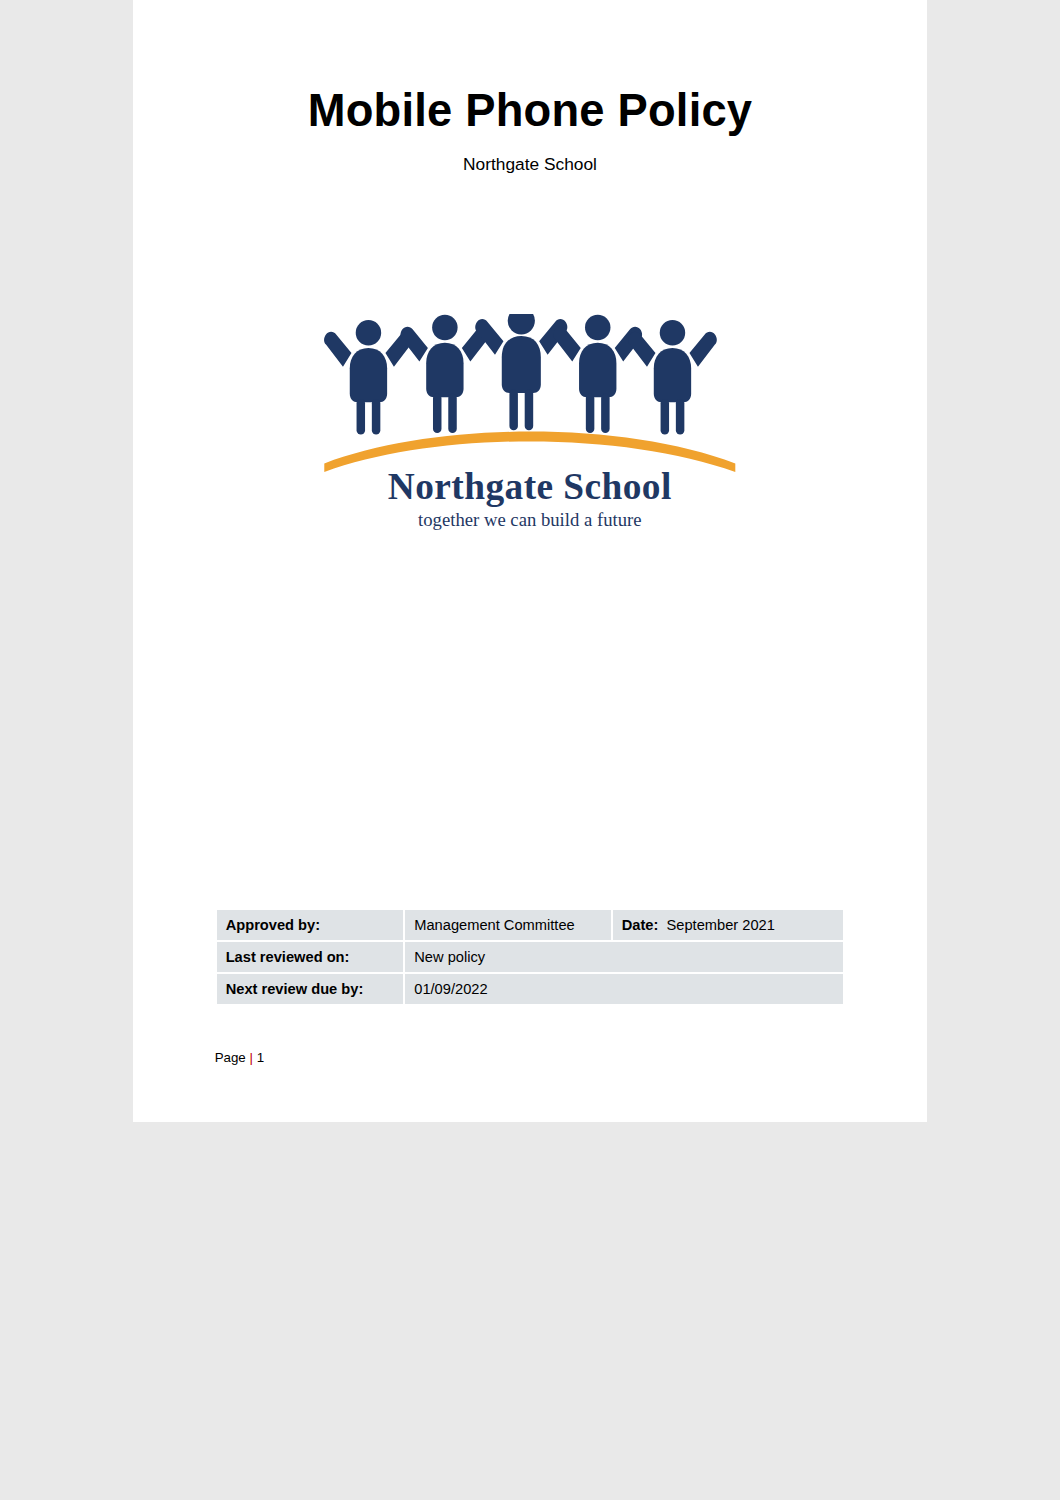Mobile Phone Policy
Northgate School
Northgate School together we can build a future
| Approved by: | Management Committee | Date: September 2021 |
| Last reviewed on: | New policy |
| Next review due by: | 01/09/2022 |
Page | 1